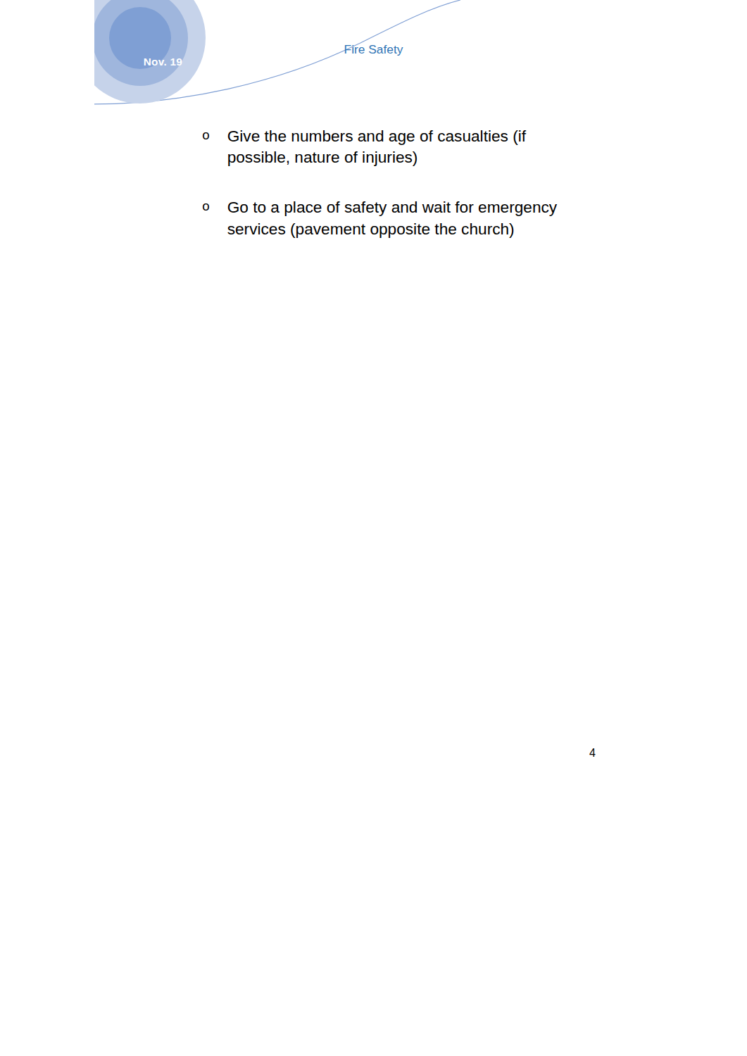Nov. 19
Fire Safety
Give the numbers and age of casualties (if possible, nature of injuries)
Go to a place of safety and wait for emergency services (pavement opposite the church)
4